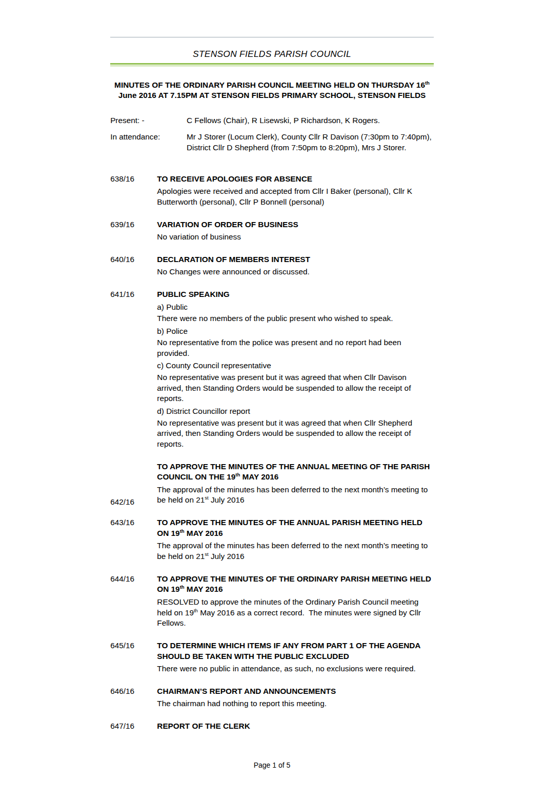STENSON FIELDS PARISH COUNCIL
MINUTES OF THE ORDINARY PARISH COUNCIL MEETING HELD ON THURSDAY 16th June 2016 AT 7.15PM AT STENSON FIELDS PRIMARY SCHOOL, STENSON FIELDS
| Present: - | C Fellows (Chair), R Lisewski, P Richardson, K Rogers. |
| In attendance: | Mr J Storer (Locum Clerk), County Cllr R Davison (7:30pm to 7:40pm), District Cllr D Shepherd (from 7:50pm to 8:20pm), Mrs J Storer. |
| 638/16 | TO RECEIVE APOLOGIES FOR ABSENCE Apologies were received and accepted from Cllr I Baker (personal), Cllr K Butterworth (personal), Cllr P Bonnell (personal) |
| 639/16 | VARIATION OF ORDER OF BUSINESS No variation of business |
| 640/16 | DECLARATION OF MEMBERS INTEREST No Changes were announced or discussed. |
| 641/16 | PUBLIC SPEAKING a) Public There were no members of the public present who wished to speak. b) Police No representative from the police was present and no report had been provided. c) County Council representative No representative was present but it was agreed that when Cllr Davison arrived, then Standing Orders would be suspended to allow the receipt of reports. d) District Councillor report No representative was present but it was agreed that when Cllr Shepherd arrived, then Standing Orders would be suspended to allow the receipt of reports. |
| 642/16 | TO APPROVE THE MINUTES OF THE ANNUAL MEETING OF THE PARISH COUNCIL ON THE 19 th MAY 2016 The approval of the minutes has been deferred to the next month’s meeting to be held on 21 st July 2016 |
| 643/16 | TO APPROVE THE MINUTES OF THE ANNUAL PARISH MEETING HELD ON 19 th MAY 2016 The approval of the minutes has been deferred to the next month’s meeting to be held on 21 st July 2016 |
| 644/16 | TO APPROVE THE MINUTES OF THE ORDINARY PARISH MEETING HELD ON 19 th MAY 2016 RESOLVED to approve the minutes of the Ordinary Parish Council meeting held on 19 th May 2016 as a correct record. The minutes were signed by Cllr Fellows. |
| 645/16 | TO DETERMINE WHICH ITEMS IF ANY FROM PART 1 OF THE AGENDA SHOULD BE TAKEN WITH THE PUBLIC EXCLUDED There were no public in attendance, as such, no exclusions were required. |
| 646/16 | CHAIRMAN’S REPORT AND ANNOUNCEMENTS The chairman had nothing to report this meeting. |
| 647/16 | REPORT OF THE CLERK |
Page 1 of 5